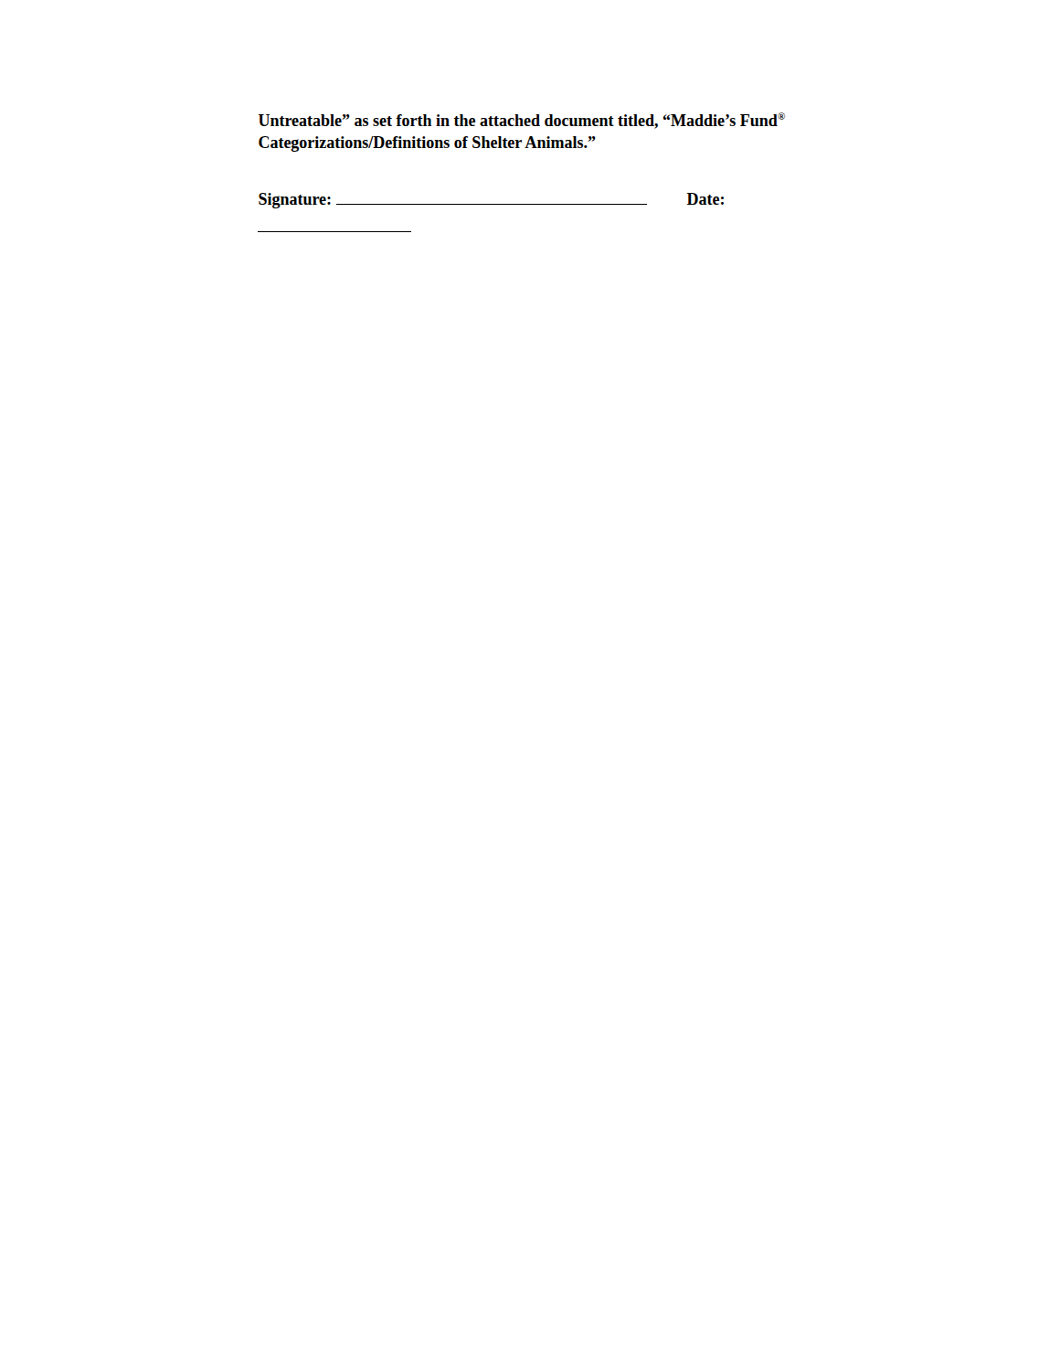Untreatable” as set forth in the attached document titled, “Maddie’s Fund® Categorizations/Definitions of Shelter Animals.”
Signature: Date: